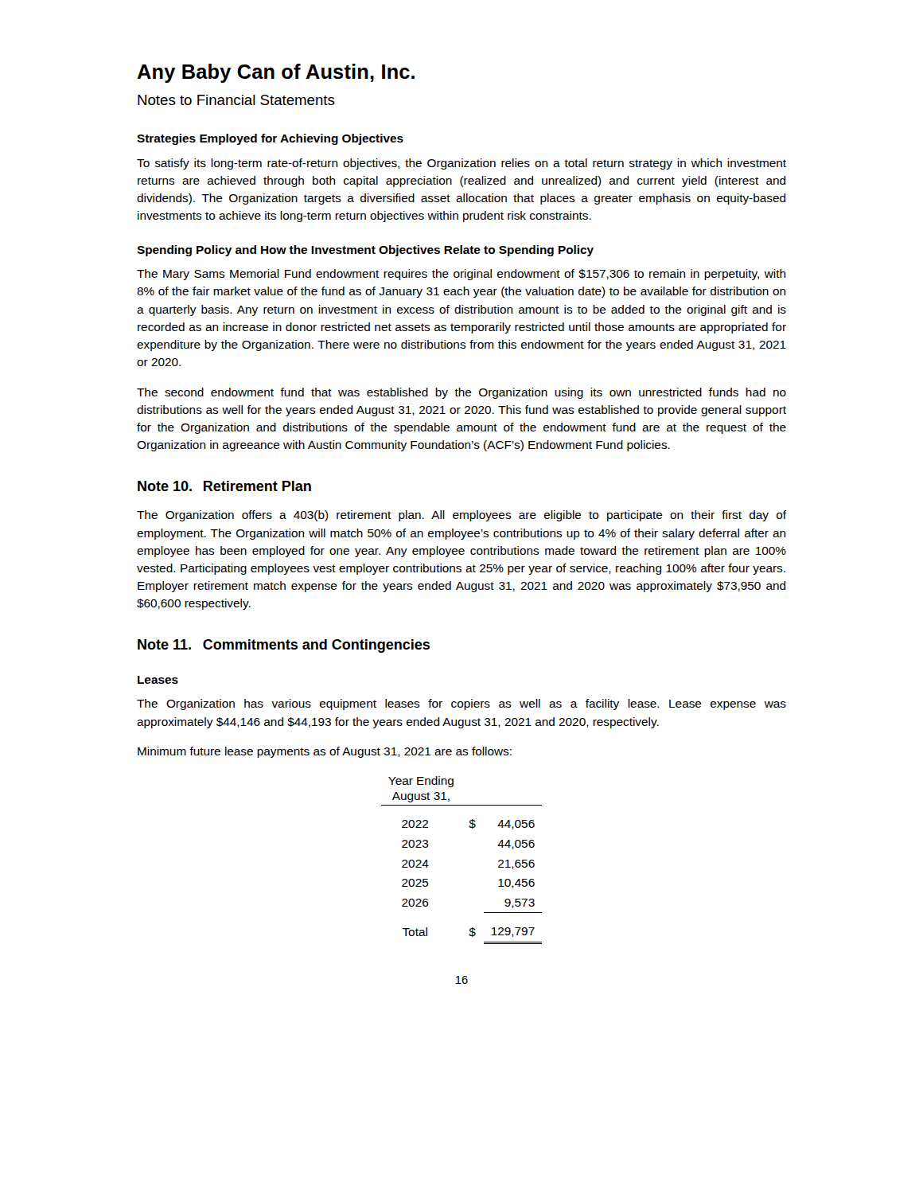Any Baby Can of Austin, Inc.
Notes to Financial Statements
Strategies Employed for Achieving Objectives
To satisfy its long-term rate-of-return objectives, the Organization relies on a total return strategy in which investment returns are achieved through both capital appreciation (realized and unrealized) and current yield (interest and dividends). The Organization targets a diversified asset allocation that places a greater emphasis on equity-based investments to achieve its long-term return objectives within prudent risk constraints.
Spending Policy and How the Investment Objectives Relate to Spending Policy
The Mary Sams Memorial Fund endowment requires the original endowment of $157,306 to remain in perpetuity, with 8% of the fair market value of the fund as of January 31 each year (the valuation date) to be available for distribution on a quarterly basis. Any return on investment in excess of distribution amount is to be added to the original gift and is recorded as an increase in donor restricted net assets as temporarily restricted until those amounts are appropriated for expenditure by the Organization. There were no distributions from this endowment for the years ended August 31, 2021 or 2020.
The second endowment fund that was established by the Organization using its own unrestricted funds had no distributions as well for the years ended August 31, 2021 or 2020. This fund was established to provide general support for the Organization and distributions of the spendable amount of the endowment fund are at the request of the Organization in agreeance with Austin Community Foundation’s (ACF’s) Endowment Fund policies.
Note 10. Retirement Plan
The Organization offers a 403(b) retirement plan. All employees are eligible to participate on their first day of employment. The Organization will match 50% of an employee’s contributions up to 4% of their salary deferral after an employee has been employed for one year. Any employee contributions made toward the retirement plan are 100% vested. Participating employees vest employer contributions at 25% per year of service, reaching 100% after four years. Employer retirement match expense for the years ended August 31, 2021 and 2020 was approximately $73,950 and $60,600 respectively.
Note 11. Commitments and Contingencies
Leases
The Organization has various equipment leases for copiers as well as a facility lease. Lease expense was approximately $44,146 and $44,193 for the years ended August 31, 2021 and 2020, respectively.
Minimum future lease payments as of August 31, 2021 are as follows:
| Year Ending | | |
| --- | --- | --- |
| August 31, | |
| 2022 | $ | 44,056 |
| 2023 | | 44,056 |
| 2024 | | 21,656 |
| 2025 | | 10,456 |
| 2026 | | 9,573 |
| Total | $ | 129,797 |
16